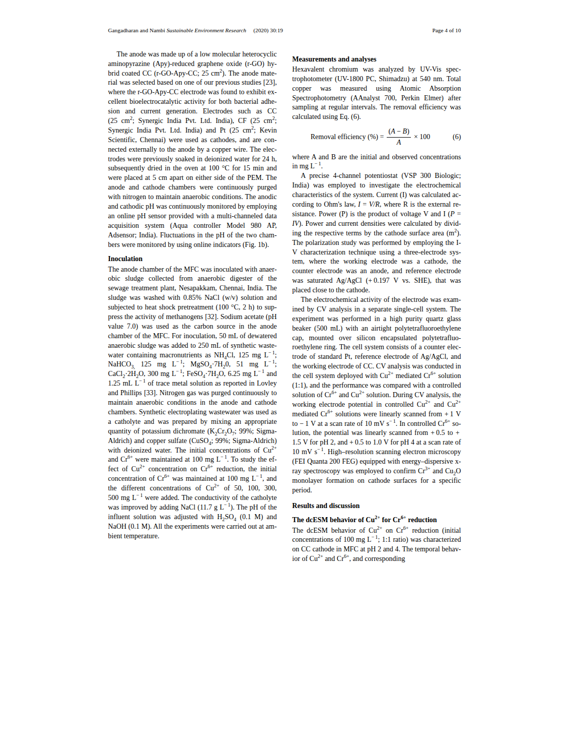Gangadharan and Nambi Sustainable Environment Research (2020) 30:19
Page 4 of 10
The anode was made up of a low molecular heterocyclic aminopyrazine (Apy)-reduced graphene oxide (r-GO) hybrid coated CC (r-GO-Apy-CC; 25 cm2). The anode material was selected based on one of our previous studies [23], where the r-GO-Apy-CC electrode was found to exhibit excellent bioelectrocatalytic activity for both bacterial adhesion and current generation. Electrodes such as CC (25 cm2; Synergic India Pvt. Ltd. India), CF (25 cm2; Synergic India Pvt. Ltd. India) and Pt (25 cm2; Kevin Scientific, Chennai) were used as cathodes, and are connected externally to the anode by a copper wire. The electrodes were previously soaked in deionized water for 24 h, subsequently dried in the oven at 100 °C for 15 min and were placed at 5 cm apart on either side of the PEM. The anode and cathode chambers were continuously purged with nitrogen to maintain anaerobic conditions. The anodic and cathodic pH was continuously monitored by employing an online pH sensor provided with a multi-channeled data acquisition system (Aqua controller Model 980 AP, Adsensor; India). Fluctuations in the pH of the two chambers were monitored by using online indicators (Fig. 1b).
Inoculation
The anode chamber of the MFC was inoculated with anaerobic sludge collected from anaerobic digester of the sewage treatment plant, Nesapakkam, Chennai, India. The sludge was washed with 0.85% NaCl (w/v) solution and subjected to heat shock pretreatment (100 °C, 2 h) to suppress the activity of methanogens [32]. Sodium acetate (pH value 7.0) was used as the carbon source in the anode chamber of the MFC. For inoculation, 50 mL of dewatered anaerobic sludge was added to 250 mL of synthetic wastewater containing macronutrients as NH4Cl, 125 mg L− 1; NaHCO3, 125 mg L− 1; MgSO4·7H20, 51 mg L− 1; CaCl2·2H2O, 300 mg L− 1; FeSO4·7H2O, 6.25 mg L− 1 and 1.25 mL L− 1 of trace metal solution as reported in Lovley and Phillips [33]. Nitrogen gas was purged continuously to maintain anaerobic conditions in the anode and cathode chambers. Synthetic electroplating wastewater was used as a catholyte and was prepared by mixing an appropriate quantity of potassium dichromate (K2Cr2O7; 99%; Sigma-Aldrich) and copper sulfate (CuSO4; 99%; Sigma-Aldrich) with deionized water. The initial concentrations of Cu2+ and Cr6+ were maintained at 100 mg L− 1. To study the effect of Cu2+ concentration on Cr6+ reduction, the initial concentration of Cr6+ was maintained at 100 mg L− 1, and the different concentrations of Cu2+ of 50, 100, 300, 500 mg L− 1 were added. The conductivity of the catholyte was improved by adding NaCl (11.7 g L− 1). The pH of the influent solution was adjusted with H2SO4 (0.1 M) and NaOH (0.1 M). All the experiments were carried out at ambient temperature.
Measurements and analyses
Hexavalent chromium was analyzed by UV-Vis spectrophotometer (UV-1800 PC, Shimadzu) at 540 nm. Total copper was measured using Atomic Absorption Spectrophotometry (AAnalyst 700, Perkin Elmer) after sampling at regular intervals. The removal efficiency was calculated using Eq. (6).
Removal efficiency (%) = (A − B) A × 100
(6)
where A and B are the initial and observed concentrations in mg L− 1.
A precise 4-channel potentiostat (VSP 300 Biologic; India) was employed to investigate the electrochemical characteristics of the system. Current (I) was calculated according to Ohm's law, I = V/R, where R is the external resistance. Power (P) is the product of voltage V and I (P = IV). Power and current densities were calculated by dividing the respective terms by the cathode surface area (m2). The polarization study was performed by employing the I-V characterization technique using a three-electrode system, where the working electrode was a cathode, the counter electrode was an anode, and reference electrode was saturated Ag/AgCl (+ 0.197 V vs. SHE), that was placed close to the cathode.
The electrochemical activity of the electrode was examined by CV analysis in a separate single-cell system. The experiment was performed in a high purity quartz glass beaker (500 mL) with an airtight polytetrafluoroethylene cap, mounted over silicon encapsulated polytetrafluoroethylene ring. The cell system consists of a counter electrode of standard Pt, reference electrode of Ag/AgCl, and the working electrode of CC. CV analysis was conducted in the cell system deployed with Cu2+ mediated Cr6+ solution (1:1), and the performance was compared with a controlled solution of Cr6+ and Cu2+ solution. During CV analysis, the working electrode potential in controlled Cu2+ and Cu2+ mediated Cr6+ solutions were linearly scanned from + 1 V to − 1 V at a scan rate of 10 mV s− 1. In controlled Cr6+ solution, the potential was linearly scanned from + 0.5 to + 1.5 V for pH 2, and + 0.5 to 1.0 V for pH 4 at a scan rate of 10 mV s− 1. High–resolution scanning electron microscopy (FEI Quanta 200 FEG) equipped with energy–dispersive x-ray spectroscopy was employed to confirm Cr3+ and Cu2O monolayer formation on cathode surfaces for a specific period.
Results and discussion
The dcESM behavior of Cu2+ for Cr6+ reduction
The dcESM behavior of Cu2+ on Cr6+ reduction (initial concentrations of 100 mg L− 1; 1:1 ratio) was characterized on CC cathode in MFC at pH 2 and 4. The temporal behavior of Cu2+ and Cr6+, and corresponding